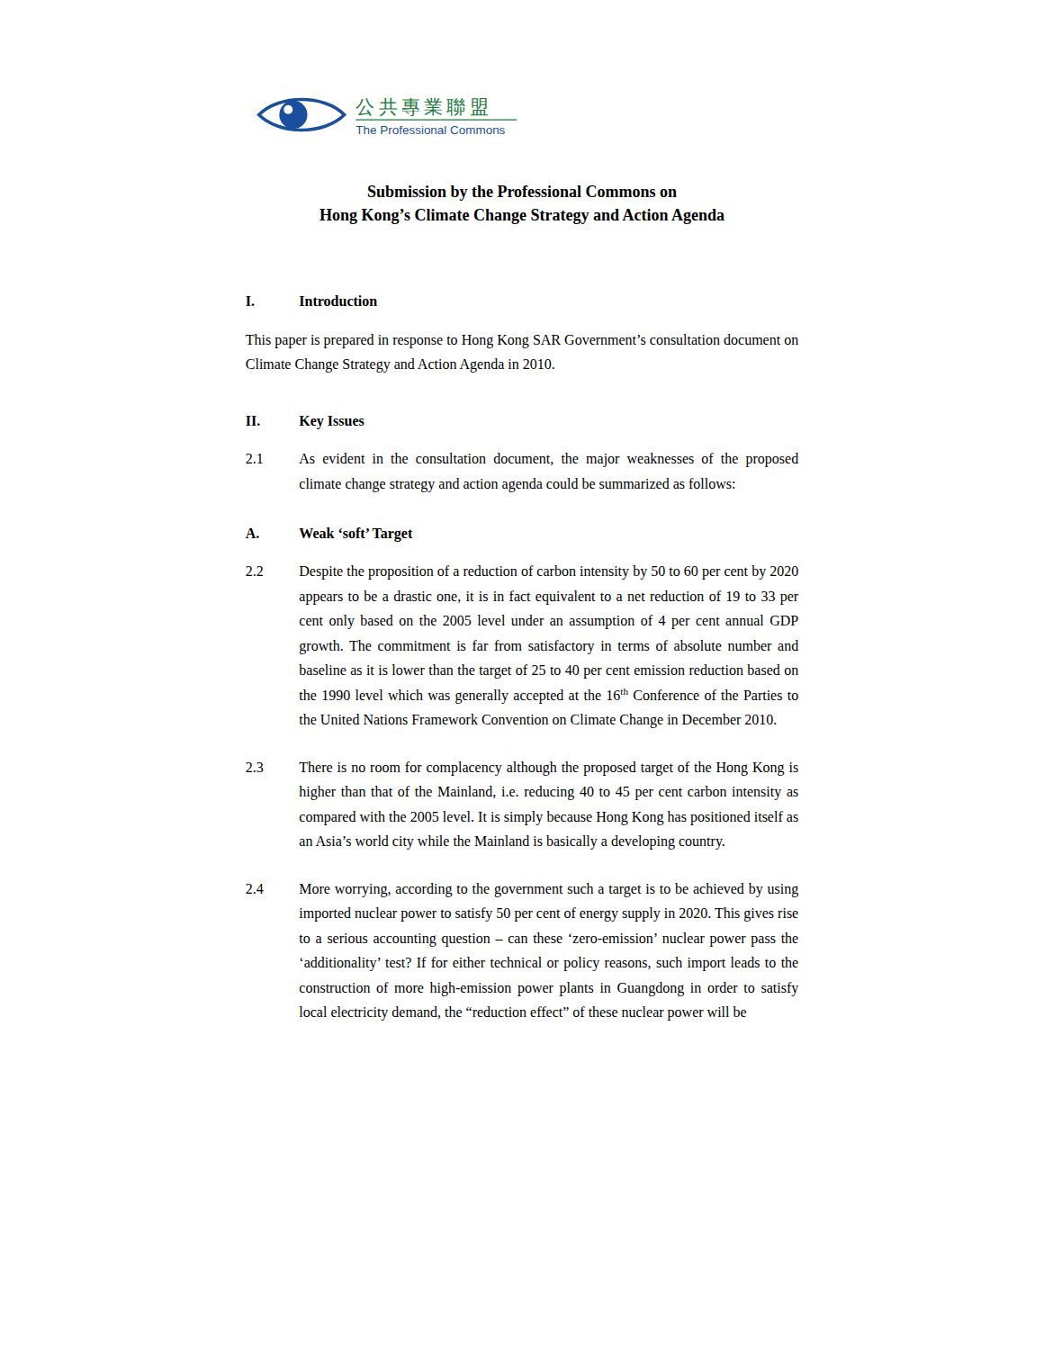公共專業聯盟 The Professional Commons
Submission by the Professional Commons on Hong Kong’s Climate Change Strategy and Action Agenda
I. Introduction
This paper is prepared in response to Hong Kong SAR Government’s consultation document on Climate Change Strategy and Action Agenda in 2010.
II. Key Issues
2.1 As evident in the consultation document, the major weaknesses of the proposed climate change strategy and action agenda could be summarized as follows:
A. Weak ‘soft’ Target
2.2 Despite the proposition of a reduction of carbon intensity by 50 to 60 per cent by 2020 appears to be a drastic one, it is in fact equivalent to a net reduction of 19 to 33 per cent only based on the 2005 level under an assumption of 4 per cent annual GDP growth. The commitment is far from satisfactory in terms of absolute number and baseline as it is lower than the target of 25 to 40 per cent emission reduction based on the 1990 level which was generally accepted at the 16th Conference of the Parties to the United Nations Framework Convention on Climate Change in December 2010.
2.3 There is no room for complacency although the proposed target of the Hong Kong is higher than that of the Mainland, i.e. reducing 40 to 45 per cent carbon intensity as compared with the 2005 level. It is simply because Hong Kong has positioned itself as an Asia’s world city while the Mainland is basically a developing country.
2.4 More worrying, according to the government such a target is to be achieved by using imported nuclear power to satisfy 50 per cent of energy supply in 2020. This gives rise to a serious accounting question – can these ‘zero-emission’ nuclear power pass the ‘additionality’ test? If for either technical or policy reasons, such import leads to the construction of more high-emission power plants in Guangdong in order to satisfy local electricity demand, the “reduction effect” of these nuclear power will be